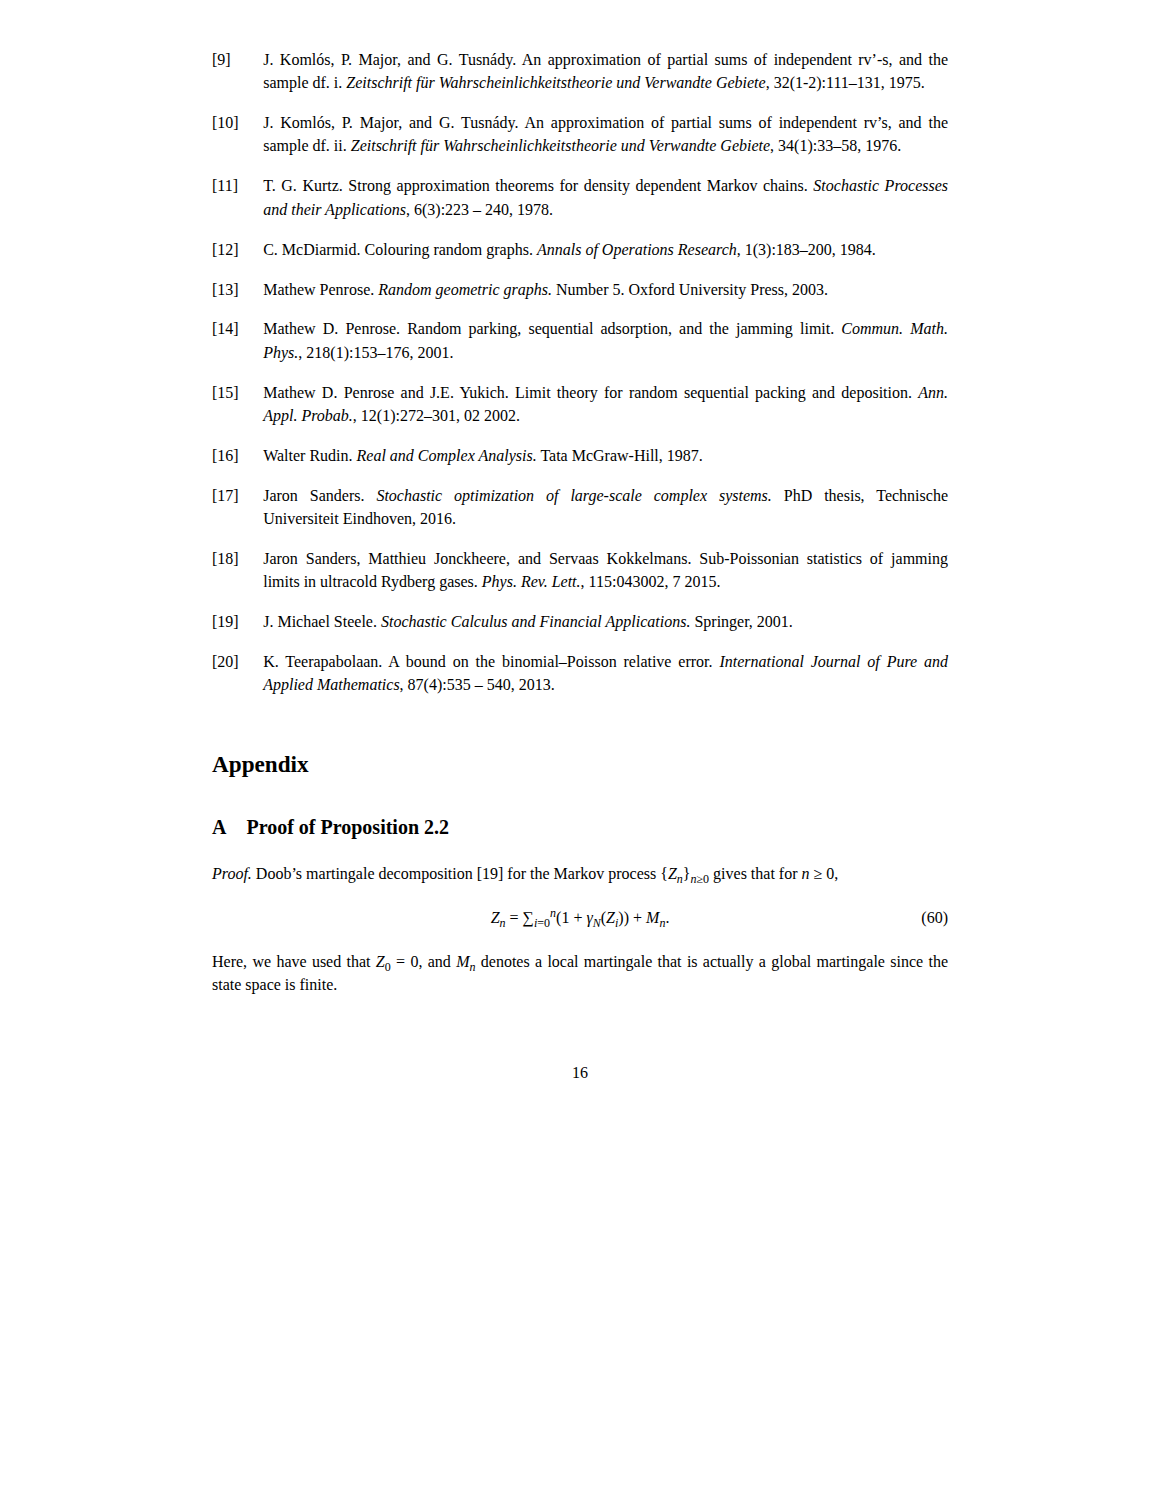[9] J. Komlós, P. Major, and G. Tusnády. An approximation of partial sums of independent rv’-s, and the sample df. i. Zeitschrift für Wahrscheinlichkeitstheorie und Verwandte Gebiete, 32(1-2):111–131, 1975.
[10] J. Komlós, P. Major, and G. Tusnády. An approximation of partial sums of independent rv’s, and the sample df. ii. Zeitschrift für Wahrscheinlichkeitstheorie und Verwandte Gebiete, 34(1):33–58, 1976.
[11] T. G. Kurtz. Strong approximation theorems for density dependent Markov chains. Stochastic Processes and their Applications, 6(3):223 – 240, 1978.
[12] C. McDiarmid. Colouring random graphs. Annals of Operations Research, 1(3):183–200, 1984.
[13] Mathew Penrose. Random geometric graphs. Number 5. Oxford University Press, 2003.
[14] Mathew D. Penrose. Random parking, sequential adsorption, and the jamming limit. Commun. Math. Phys., 218(1):153–176, 2001.
[15] Mathew D. Penrose and J.E. Yukich. Limit theory for random sequential packing and deposition. Ann. Appl. Probab., 12(1):272–301, 02 2002.
[16] Walter Rudin. Real and Complex Analysis. Tata McGraw-Hill, 1987.
[17] Jaron Sanders. Stochastic optimization of large-scale complex systems. PhD thesis, Technische Universiteit Eindhoven, 2016.
[18] Jaron Sanders, Matthieu Jonckheere, and Servaas Kokkelmans. Sub-Poissonian statistics of jamming limits in ultracold Rydberg gases. Phys. Rev. Lett., 115:043002, 7 2015.
[19] J. Michael Steele. Stochastic Calculus and Financial Applications. Springer, 2001.
[20] K. Teerapabolaan. A bound on the binomial–Poisson relative error. International Journal of Pure and Applied Mathematics, 87(4):535 – 540, 2013.
Appendix
A Proof of Proposition 2.2
Proof. Doob’s martingale decomposition [19] for the Markov process {Zn}n≥0 gives that for n ≥ 0,
Zn = ∑i=0n(1 + γN(Zi)) + Mn. (60)
Here, we have used that Z0 = 0, and Mn denotes a local martingale that is actually a global martingale since the state space is finite.
16